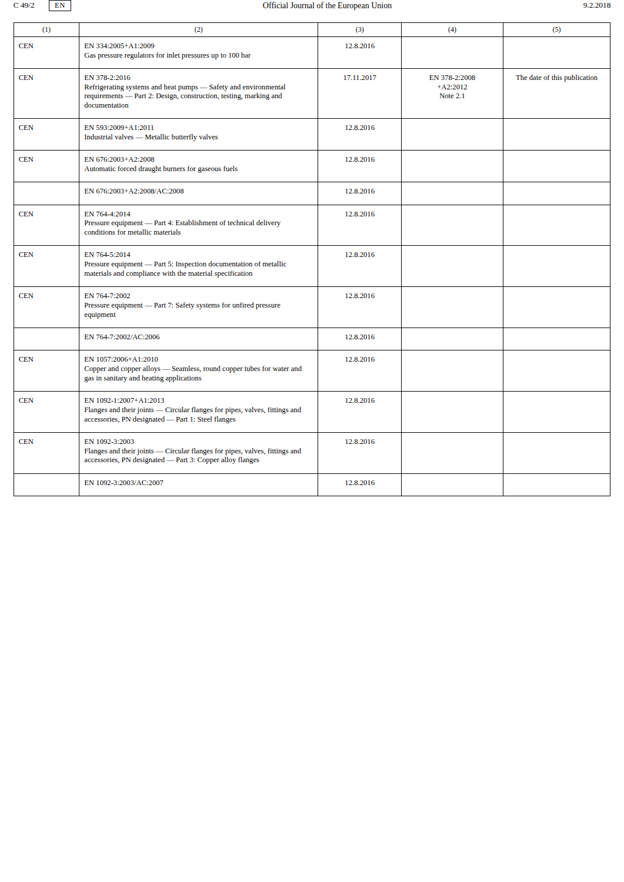C 49/2 EN
Official Journal of the European Union
9.2.2018
| (1) | (2) | (3) | (4) | (5) |
| --- | --- | --- | --- | --- |
| CEN | EN 334:2005+A1:2009 Gas pressure regulators for inlet pressures up to 100 bar | 12.8.2016 | | |
| CEN | EN 378-2:2016 Refrigerating systems and heat pumps — Safety and environmental requirements — Part 2: Design, construction, testing, marking and documentation | 17.11.2017 | EN 378-2:2008 +A2:2012 Note 2.1 | The date of this publication |
| CEN | EN 593:2009+A1:2011 Industrial valves — Metallic butterfly valves | 12.8.2016 | | |
| CEN | EN 676:2003+A2:2008 Automatic forced draught burners for gaseous fuels | 12.8.2016 | | |
| | EN 676:2003+A2:2008/AC:2008 | 12.8.2016 | | |
| CEN | EN 764-4:2014 Pressure equipment — Part 4: Establishment of technical delivery conditions for metallic materials | 12.8.2016 | | |
| CEN | EN 764-5:2014 Pressure equipment — Part 5: Inspection documentation of metallic materials and compliance with the material specification | 12.8.2016 | | |
| CEN | EN 764-7:2002 Pressure equipment — Part 7: Safety systems for unfired pressure equipment | 12.8.2016 | | |
| | EN 764-7:2002/AC:2006 | 12.8.2016 | | |
| CEN | EN 1057:2006+A1:2010 Copper and copper alloys — Seamless, round copper tubes for water and gas in sanitary and heating applications | 12.8.2016 | | |
| CEN | EN 1092-1:2007+A1:2013 Flanges and their joints — Circular flanges for pipes, valves, fittings and accessories, PN designated — Part 1: Steel flanges | 12.8.2016 | | |
| CEN | EN 1092-3:2003 Flanges and their joints — Circular flanges for pipes, valves, fittings and accessories, PN designated — Part 3: Copper alloy flanges | 12.8.2016 | | |
| | EN 1092-3:2003/AC:2007 | 12.8.2016 | | |